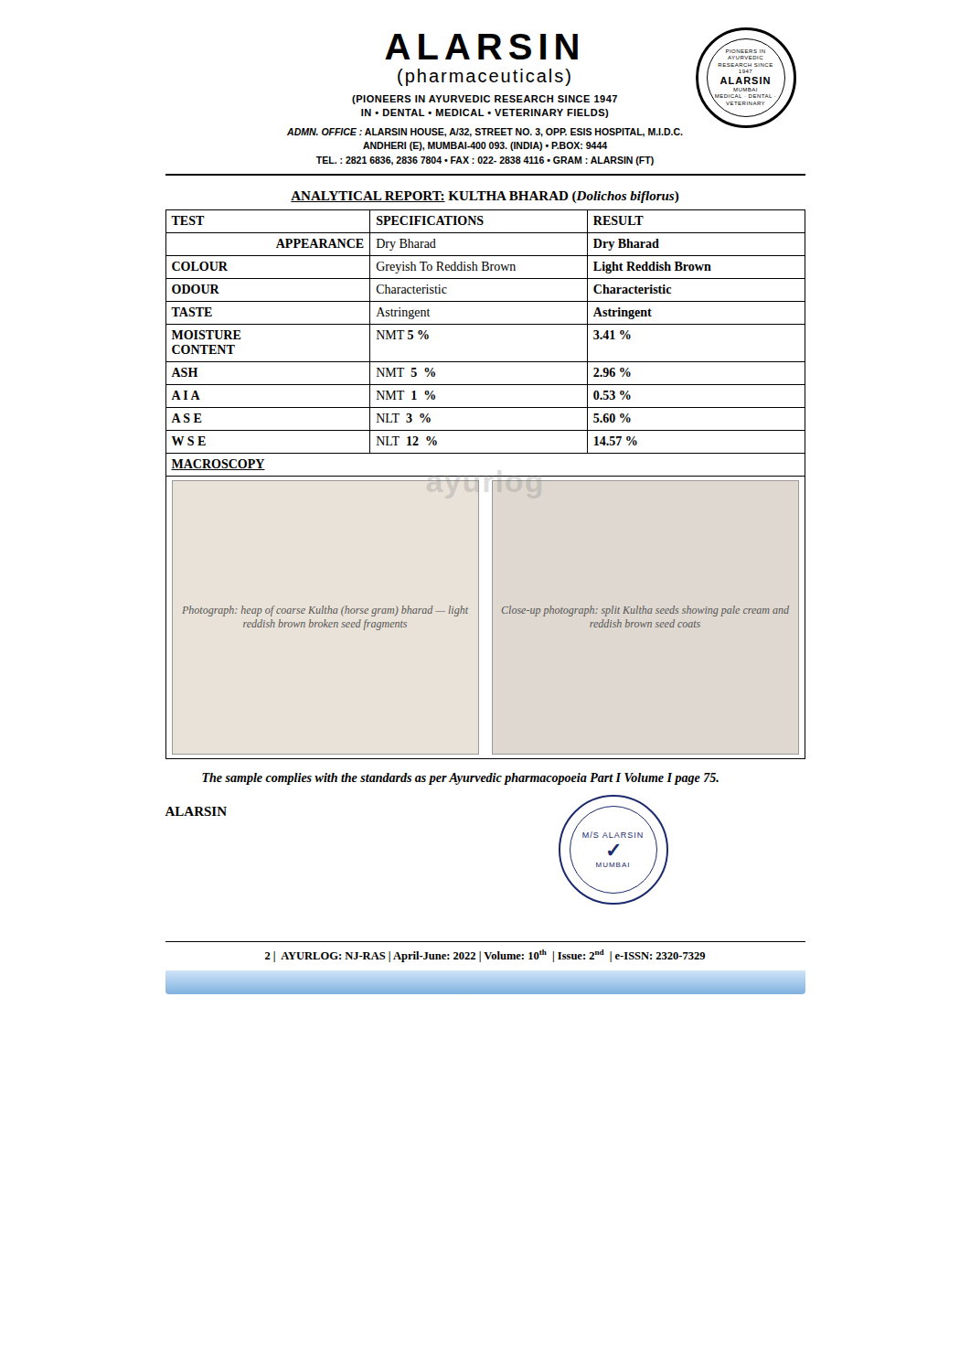PIONEERS IN AYURVEDIC RESEARCH SINCE 1947
ALARSIN
MUMBAI
MEDICAL · DENTAL · VETERINARY
ALARSIN
(pharmaceuticals)
(PIONEERS IN AYURVEDIC RESEARCH SINCE 1947
IN • DENTAL • MEDICAL • VETERINARY FIELDS)
ADMN. OFFICE : ALARSIN HOUSE, A/32, STREET NO. 3, OPP. ESIS HOSPITAL, M.I.D.C.
ANDHERI (E), MUMBAI-400 093. (INDIA) • P.BOX: 9444
TEL. : 2821 6836, 2836 7804 • FAX : 022- 2838 4116 • GRAM : ALARSIN (FT)
ANALYTICAL REPORT: KULTHA BHARAD (Dolichos biflorus)
| TEST | SPECIFICATIONS | RESULT |
| --- | --- | --- |
| APPEARANCE | Dry Bharad | Dry Bharad |
| COLOUR | Greyish To Reddish Brown | Light Reddish Brown |
| ODOUR | Characteristic | Characteristic |
| TASTE | Astringent | Astringent |
| MOISTURE CONTENT | NMT 5 % | 3.41 % |
| ASH | NMT 5 % | 2.96 % |
| A I A | NMT 1 % | 0.53 % |
| A S E | NLT 3 % | 5.60 % |
| W S E | NLT 12 % | 14.57 % |
| MACROSCOPY |
| ayurlog Photograph: heap of coarse Kultha (horse gram) bharad — light reddish brown broken seed fragments Close-up photograph: split Kultha seeds showing pale cream and reddish brown seed coats |
The sample complies with the standards as per Ayurvedic pharmacopoeia Part I Volume I page 75.
ALARSIN
M/S ALARSIN
✓
MUMBAI
2 | AYURLOG: NJ-RAS | April-June: 2022 | Volume: 10th | Issue: 2nd | e-ISSN: 2320-7329